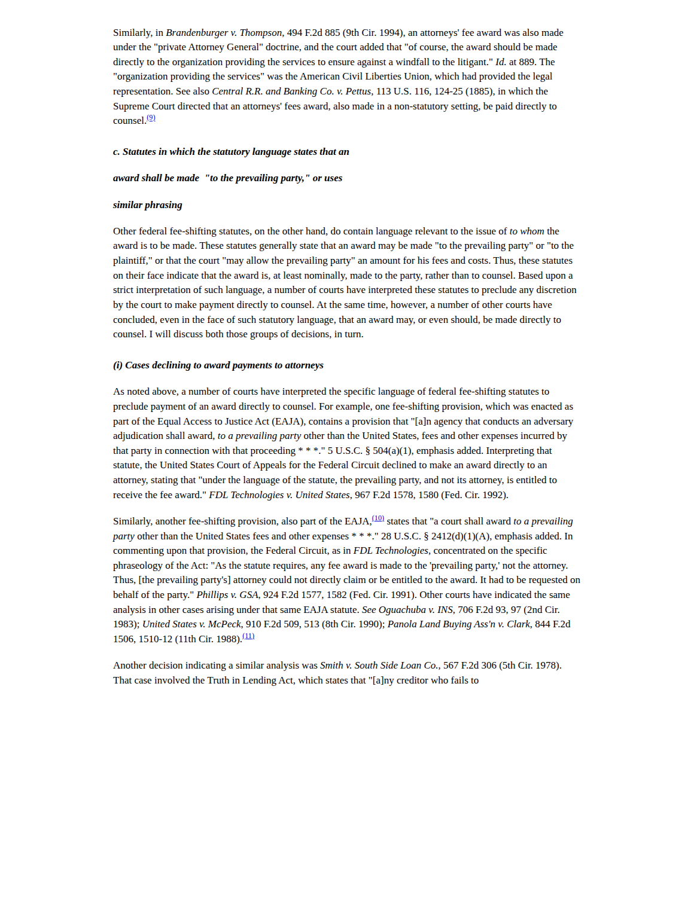Similarly, in Brandenburger v. Thompson, 494 F.2d 885 (9th Cir. 1994), an attorneys' fee award was also made under the "private Attorney General" doctrine, and the court added that "of course, the award should be made directly to the organization providing the services to ensure against a windfall to the litigant." Id. at 889. The "organization providing the services" was the American Civil Liberties Union, which had provided the legal representation. See also Central R.R. and Banking Co. v. Pettus, 113 U.S. 116, 124-25 (1885), in which the Supreme Court directed that an attorneys' fees award, also made in a non-statutory setting, be paid directly to counsel.(9)
c. Statutes in which the statutory language states that an
award shall be made "to the prevailing party," or uses
similar phrasing
Other federal fee-shifting statutes, on the other hand, do contain language relevant to the issue of to whom the award is to be made. These statutes generally state that an award may be made "to the prevailing party" or "to the plaintiff," or that the court "may allow the prevailing party" an amount for his fees and costs. Thus, these statutes on their face indicate that the award is, at least nominally, made to the party, rather than to counsel. Based upon a strict interpretation of such language, a number of courts have interpreted these statutes to preclude any discretion by the court to make payment directly to counsel. At the same time, however, a number of other courts have concluded, even in the face of such statutory language, that an award may, or even should, be made directly to counsel. I will discuss both those groups of decisions, in turn.
(i) Cases declining to award payments to attorneys
As noted above, a number of courts have interpreted the specific language of federal fee-shifting statutes to preclude payment of an award directly to counsel. For example, one fee-shifting provision, which was enacted as part of the Equal Access to Justice Act (EAJA), contains a provision that "[a]n agency that conducts an adversary adjudication shall award, to a prevailing party other than the United States, fees and other expenses incurred by that party in connection with that proceeding * * *." 5 U.S.C. § 504(a)(1), emphasis added. Interpreting that statute, the United States Court of Appeals for the Federal Circuit declined to make an award directly to an attorney, stating that "under the language of the statute, the prevailing party, and not its attorney, is entitled to receive the fee award." FDL Technologies v. United States, 967 F.2d 1578, 1580 (Fed. Cir. 1992).
Similarly, another fee-shifting provision, also part of the EAJA,(10) states that "a court shall award to a prevailing party other than the United States fees and other expenses * * *." 28 U.S.C. § 2412(d)(1)(A), emphasis added. In commenting upon that provision, the Federal Circuit, as in FDL Technologies, concentrated on the specific phraseology of the Act: "As the statute requires, any fee award is made to the 'prevailing party,' not the attorney. Thus, [the prevailing party's] attorney could not directly claim or be entitled to the award. It had to be requested on behalf of the party." Phillips v. GSA, 924 F.2d 1577, 1582 (Fed. Cir. 1991). Other courts have indicated the same analysis in other cases arising under that same EAJA statute. See Oguachuba v. INS, 706 F.2d 93, 97 (2nd Cir. 1983); United States v. McPeck, 910 F.2d 509, 513 (8th Cir. 1990); Panola Land Buying Ass'n v. Clark, 844 F.2d 1506, 1510-12 (11th Cir. 1988).(11)
Another decision indicating a similar analysis was Smith v. South Side Loan Co., 567 F.2d 306 (5th Cir. 1978). That case involved the Truth in Lending Act, which states that "[a]ny creditor who fails to